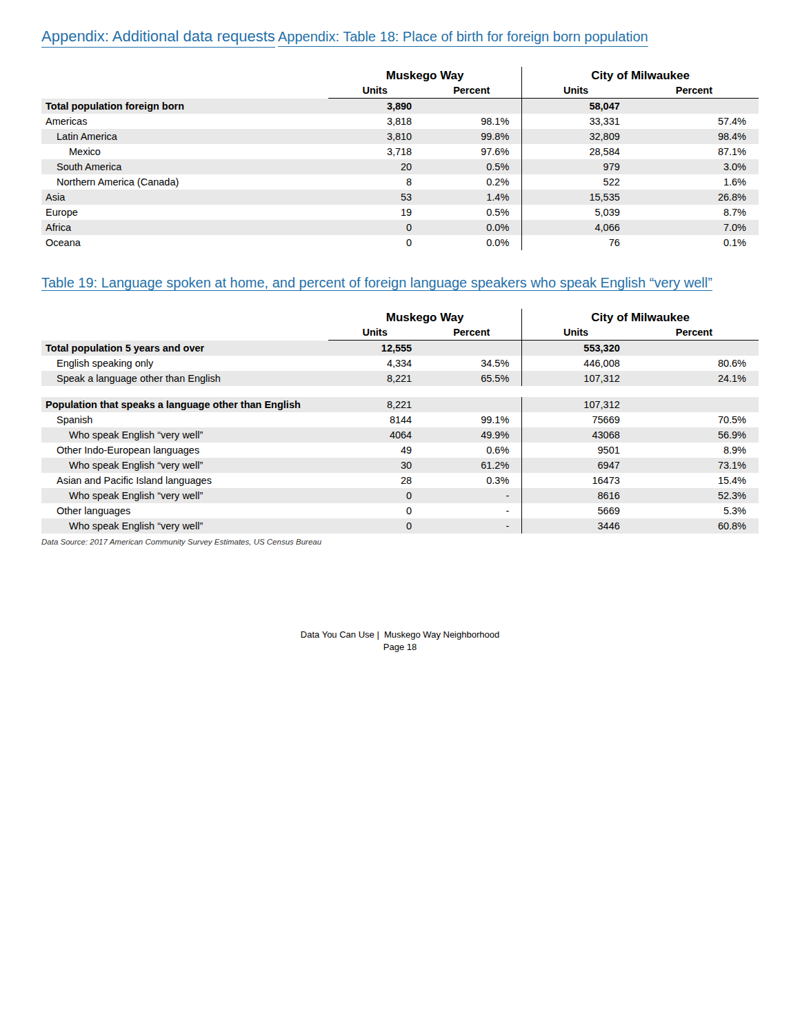Appendix: Additional data requests
Appendix: Table 18: Place of birth for foreign born population
| | Muskego Way | City of Milwaukee |
| --- | --- | --- |
| | Units | Percent | Units | Percent |
| Total population foreign born | 3,890 | | 58,047 | |
| Americas | 3,818 | 98.1% | 33,331 | 57.4% |
| Latin America | 3,810 | 99.8% | 32,809 | 98.4% |
| Mexico | 3,718 | 97.6% | 28,584 | 87.1% |
| South America | 20 | 0.5% | 979 | 3.0% |
| Northern America (Canada) | 8 | 0.2% | 522 | 1.6% |
| Asia | 53 | 1.4% | 15,535 | 26.8% |
| Europe | 19 | 0.5% | 5,039 | 8.7% |
| Africa | 0 | 0.0% | 4,066 | 7.0% |
| Oceana | 0 | 0.0% | 76 | 0.1% |
Table 19: Language spoken at home, and percent of foreign language speakers who speak English “very well”
| | Muskego Way | City of Milwaukee |
| --- | --- | --- |
| | Units | Percent | Units | Percent |
| Total population 5 years and over | 12,555 | | 553,320 | |
| English speaking only | 4,334 | 34.5% | 446,008 | 80.6% |
| Speak a language other than English | 8,221 | 65.5% | 107,312 | 24.1% |
| Population that speaks a language other than English | 8,221 | | 107,312 | |
| Spanish | 8144 | 99.1% | 75669 | 70.5% |
| Who speak English “very well” | 4064 | 49.9% | 43068 | 56.9% |
| Other Indo-European languages | 49 | 0.6% | 9501 | 8.9% |
| Who speak English “very well” | 30 | 61.2% | 6947 | 73.1% |
| Asian and Pacific Island languages | 28 | 0.3% | 16473 | 15.4% |
| Who speak English “very well” | 0 | - | 8616 | 52.3% |
| Other languages | 0 | - | 5669 | 5.3% |
| Who speak English “very well” | 0 | - | 3446 | 60.8% |
Data Source: 2017 American Community Survey Estimates, US Census Bureau
Data You Can Use | Muskego Way Neighborhood
Page 18